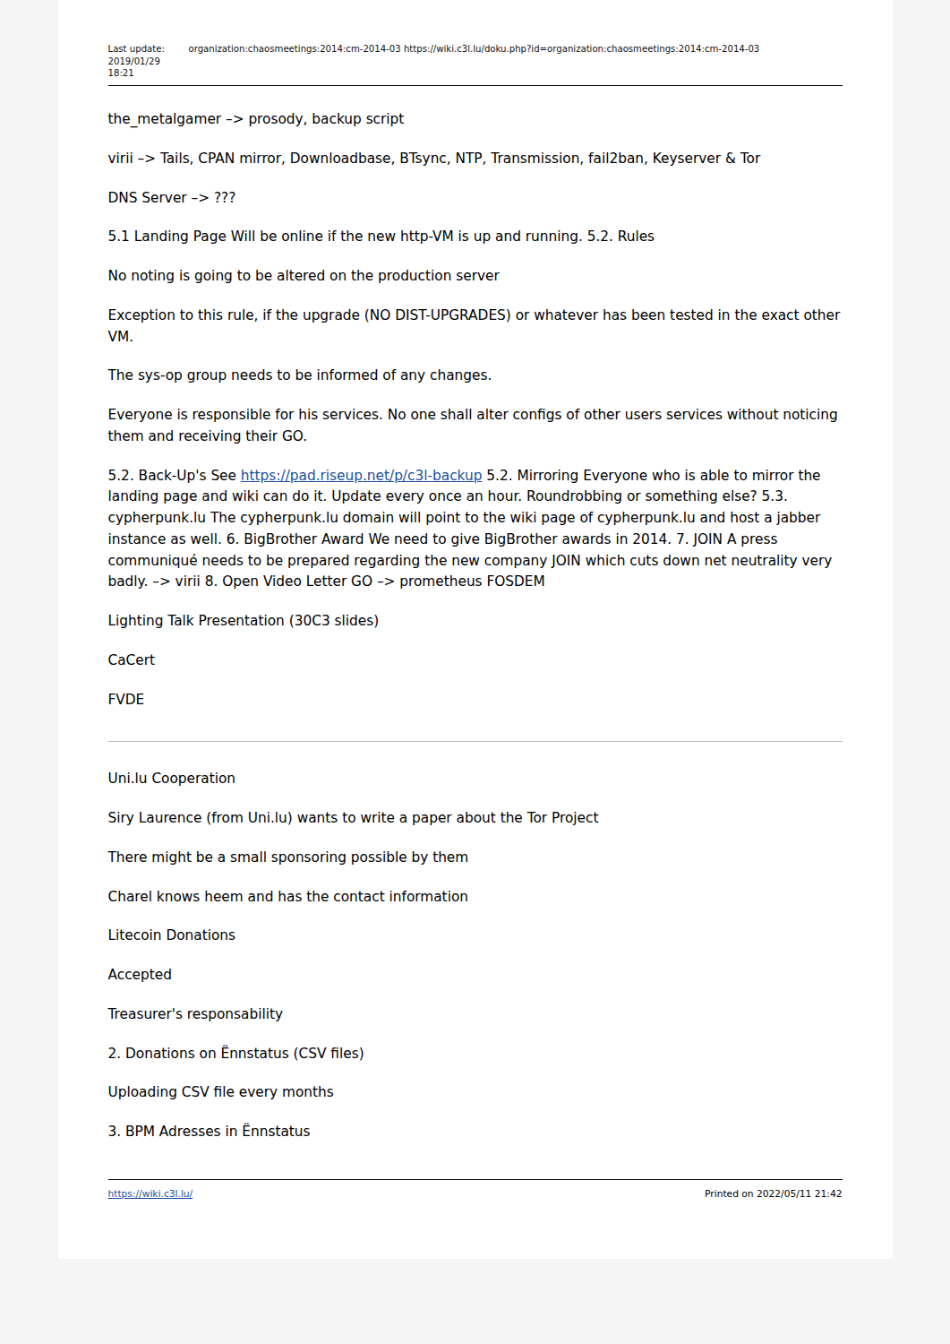Last update: 2019/01/29 18:21
organization:chaosmeetings:2014:cm-2014-03 https://wiki.c3l.lu/doku.php?id=organization:chaosmeetings:2014:cm-2014-03
the_metalgamer –> prosody, backup script
virii –> Tails, CPAN mirror, Downloadbase, BTsync, NTP, Transmission, fail2ban, Keyserver & Tor
DNS Server –> ???
5.1 Landing Page Will be online if the new http-VM is up and running. 5.2. Rules
No noting is going to be altered on the production server
Exception to this rule, if the upgrade (NO DIST-UPGRADES) or whatever has been tested in the exact other VM.
The sys-op group needs to be informed of any changes.
Everyone is responsible for his services. No one shall alter configs of other users services without noticing them and receiving their GO.
5.2. Back-Up's See https://pad.riseup.net/p/c3l-backup 5.2. Mirroring Everyone who is able to mirror the landing page and wiki can do it. Update every once an hour. Roundrobbing or something else? 5.3. cypherpunk.lu The cypherpunk.lu domain will point to the wiki page of cypherpunk.lu and host a jabber instance as well. 6. BigBrother Award We need to give BigBrother awards in 2014. 7. JOIN A press communiqué needs to be prepared regarding the new company JOIN which cuts down net neutrality very badly. –> virii 8. Open Video Letter GO –> prometheus FOSDEM
Lighting Talk Presentation (30C3 slides)
CaCert
FVDE
Uni.lu Cooperation
Siry Laurence (from Uni.lu) wants to write a paper about the Tor Project
There might be a small sponsoring possible by them
Charel knows heem and has the contact information
Litecoin Donations
Accepted
Treasurer's responsability
2. Donations on Ënnstatus (CSV files)
Uploading CSV file every months
3. BPM Adresses in Ënnstatus
https://wiki.c3l.lu/
Printed on 2022/05/11 21:42